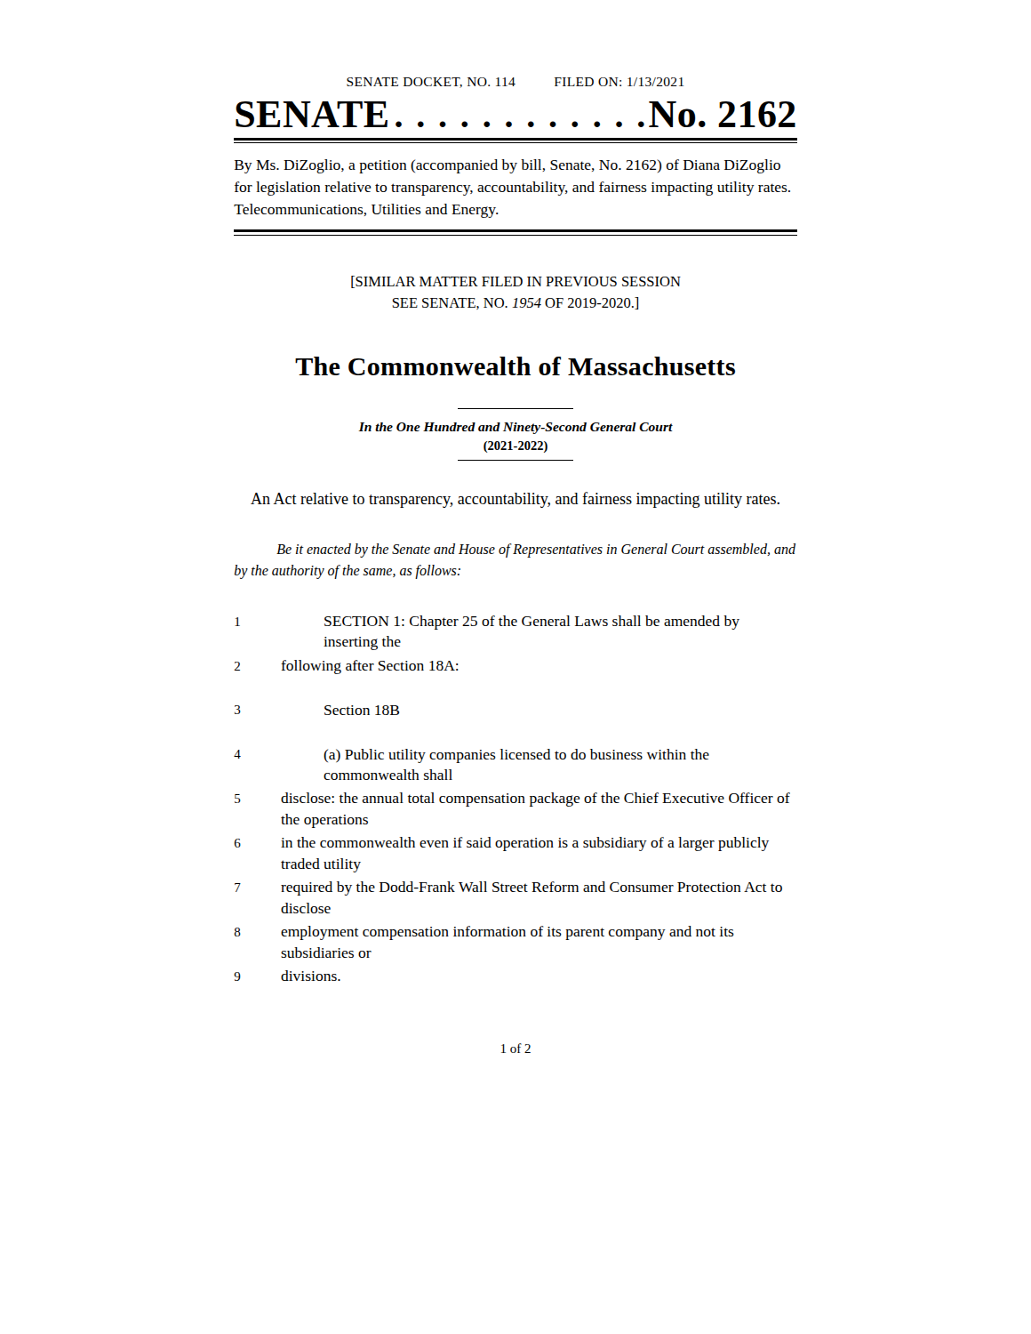SENATE DOCKET, NO. 114 FILED ON: 1/13/2021
SENATE . . . . . . . . . . . . . . . No. 2162
By Ms. DiZoglio, a petition (accompanied by bill, Senate, No. 2162) of Diana DiZoglio for legislation relative to transparency, accountability, and fairness impacting utility rates. Telecommunications, Utilities and Energy.
[SIMILAR MATTER FILED IN PREVIOUS SESSION
SEE SENATE, NO. 1954 OF 2019-2020.]
The Commonwealth of Massachusetts
In the One Hundred and Ninety-Second General Court
(2021-2022)
An Act relative to transparency, accountability, and fairness impacting utility rates.
Be it enacted by the Senate and House of Representatives in General Court assembled, and by the authority of the same, as follows:
1
SECTION 1: Chapter 25 of the General Laws shall be amended by inserting the
2
following after Section 18A:
3
Section 18B
4
(a) Public utility companies licensed to do business within the commonwealth shall
5
disclose: the annual total compensation package of the Chief Executive Officer of the operations
6
in the commonwealth even if said operation is a subsidiary of a larger publicly traded utility
7
required by the Dodd-Frank Wall Street Reform and Consumer Protection Act to disclose
8
employment compensation information of its parent company and not its subsidiaries or
9
divisions.
1 of 2